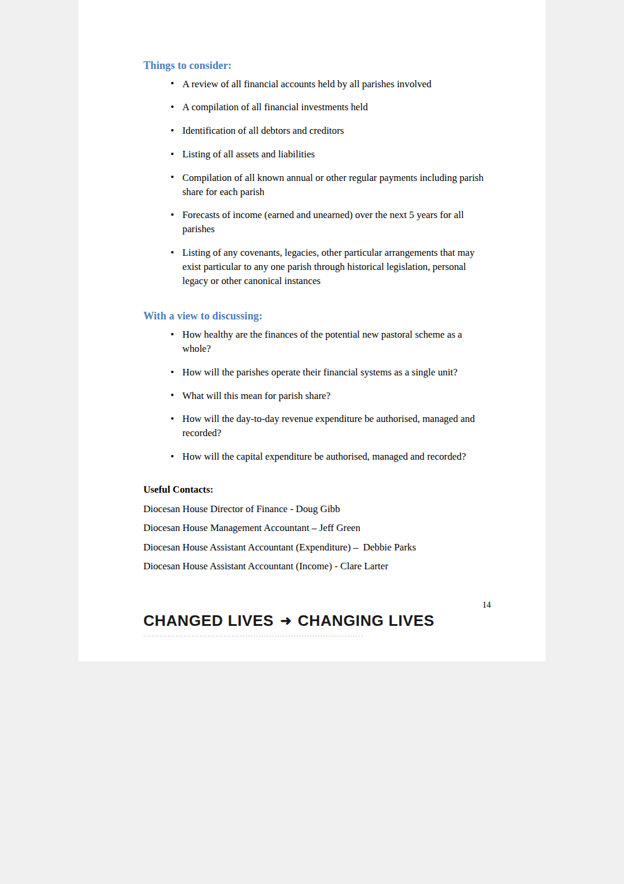Things to consider:
A review of all financial accounts held by all parishes involved
A compilation of all financial investments held
Identification of all debtors and creditors
Listing of all assets and liabilities
Compilation of all known annual or other regular payments including parish share for each parish
Forecasts of income (earned and unearned) over the next 5 years for all parishes
Listing of any covenants, legacies, other particular arrangements that may exist particular to any one parish through historical legislation, personal legacy or other canonical instances
With a view to discussing:
How healthy are the finances of the potential new pastoral scheme as a whole?
How will the parishes operate their financial systems as a single unit?
What will this mean for parish share?
How will the day-to-day revenue expenditure be authorised, managed and recorded?
How will the capital expenditure be authorised, managed and recorded?
Useful Contacts:
Diocesan House Director of Finance - Doug Gibb
Diocesan House Management Accountant – Jeff Green
Diocesan House Assistant Accountant (Expenditure) – Debbie Parks
Diocesan House Assistant Accountant (Income) - Clare Larter
14
CHANGED LIVES ➜ CHANGING LIVES
..................................................................................